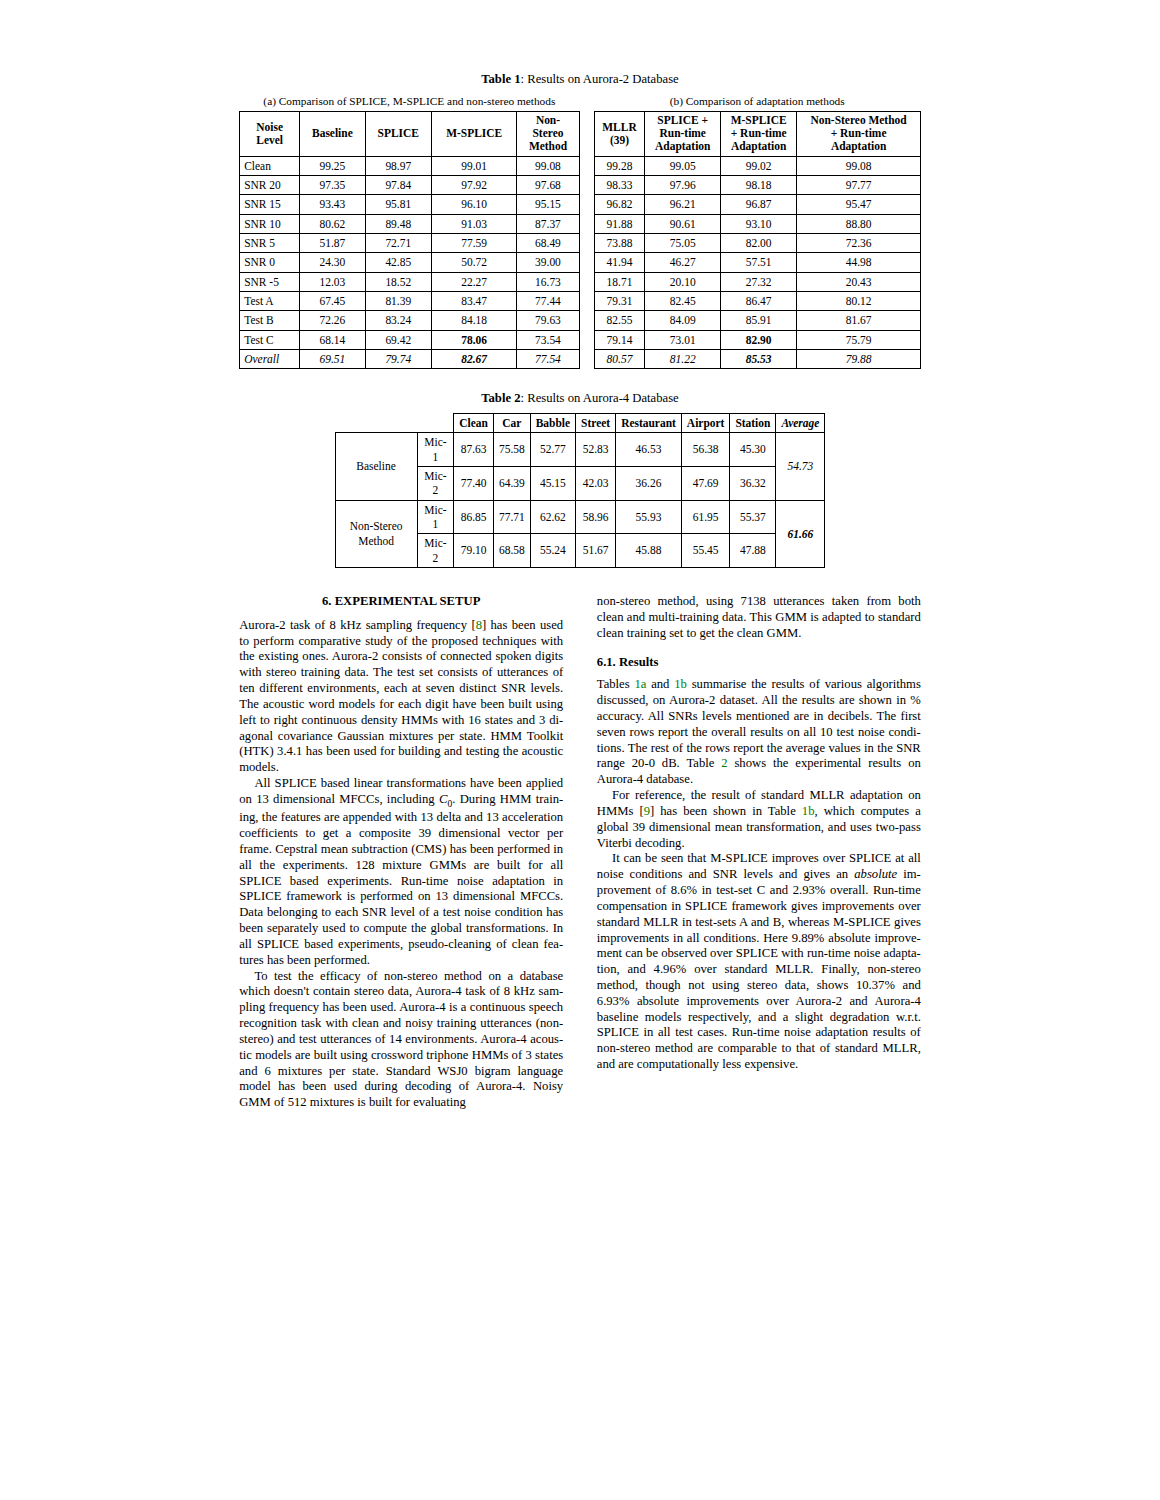Table 1: Results on Aurora-2 Database
(a) Comparison of SPLICE, M-SPLICE and non-stereo methods
| Noise Level | Baseline | SPLICE | M-SPLICE | Non- Stereo Method |
| --- | --- | --- | --- | --- |
| Clean | 99.25 | 98.97 | 99.01 | 99.08 |
| SNR 20 | 97.35 | 97.84 | 97.92 | 97.68 |
| SNR 15 | 93.43 | 95.81 | 96.10 | 95.15 |
| SNR 10 | 80.62 | 89.48 | 91.03 | 87.37 |
| SNR 5 | 51.87 | 72.71 | 77.59 | 68.49 |
| SNR 0 | 24.30 | 42.85 | 50.72 | 39.00 |
| SNR -5 | 12.03 | 18.52 | 22.27 | 16.73 |
| Test A | 67.45 | 81.39 | 83.47 | 77.44 |
| Test B | 72.26 | 83.24 | 84.18 | 79.63 |
| Test C | 68.14 | 69.42 | 78.06 | 73.54 |
| Overall | 69.51 | 79.74 | 82.67 | 77.54 |
(b) Comparison of adaptation methods
| MLLR (39) | SPLICE + Run-time Adaptation | M-SPLICE + Run-time Adaptation | Non-Stereo Method + Run-time Adaptation |
| --- | --- | --- | --- |
| 99.28 | 99.05 | 99.02 | 99.08 |
| 98.33 | 97.96 | 98.18 | 97.77 |
| 96.82 | 96.21 | 96.87 | 95.47 |
| 91.88 | 90.61 | 93.10 | 88.80 |
| 73.88 | 75.05 | 82.00 | 72.36 |
| 41.94 | 46.27 | 57.51 | 44.98 |
| 18.71 | 20.10 | 27.32 | 20.43 |
| 79.31 | 82.45 | 86.47 | 80.12 |
| 82.55 | 84.09 | 85.91 | 81.67 |
| 79.14 | 73.01 | 82.90 | 75.79 |
| 80.57 | 81.22 | 85.53 | 79.88 |
Table 2: Results on Aurora-4 Database
| | | Clean | Car | Babble | Street | Restaurant | Airport | Station | Average |
| --- | --- | --- | --- | --- | --- | --- | --- | --- | --- |
| Baseline | Mic-1 | 87.63 | 75.58 | 52.77 | 52.83 | 46.53 | 56.38 | 45.30 | 54.73 |
| Mic-2 | 77.40 | 64.39 | 45.15 | 42.03 | 36.26 | 47.69 | 36.32 |
| Non-Stereo Method | Mic-1 | 86.85 | 77.71 | 62.62 | 58.96 | 55.93 | 61.95 | 55.37 | 61.66 |
| Mic-2 | 79.10 | 68.58 | 55.24 | 51.67 | 45.88 | 55.45 | 47.88 |
6. EXPERIMENTAL SETUP
Aurora-2 task of 8 kHz sampling frequency [8] has been used to perform comparative study of the proposed techniques with the existing ones. Aurora-2 consists of connected spoken digits with stereo training data. The test set consists of utterances of ten different environments, each at seven distinct SNR levels. The acoustic word models for each digit have been built using left to right continuous density HMMs with 16 states and 3 diagonal covariance Gaussian mixtures per state. HMM Toolkit (HTK) 3.4.1 has been used for building and testing the acoustic models.
All SPLICE based linear transformations have been applied on 13 dimensional MFCCs, including C0. During HMM training, the features are appended with 13 delta and 13 acceleration coefficients to get a composite 39 dimensional vector per frame. Cepstral mean subtraction (CMS) has been performed in all the experiments. 128 mixture GMMs are built for all SPLICE based experiments. Run-time noise adaptation in SPLICE framework is performed on 13 dimensional MFCCs. Data belonging to each SNR level of a test noise condition has been separately used to compute the global transformations. In all SPLICE based experiments, pseudo-cleaning of clean features has been performed.
To test the efficacy of non-stereo method on a database which doesn't contain stereo data, Aurora-4 task of 8 kHz sampling frequency has been used. Aurora-4 is a continuous speech recognition task with clean and noisy training utterances (non-stereo) and test utterances of 14 environments. Aurora-4 acoustic models are built using crossword triphone HMMs of 3 states and 6 mixtures per state. Standard WSJ0 bigram language model has been used during decoding of Aurora-4. Noisy GMM of 512 mixtures is built for evaluating
non-stereo method, using 7138 utterances taken from both clean and multi-training data. This GMM is adapted to standard clean training set to get the clean GMM.
6.1. Results
Tables 1a and 1b summarise the results of various algorithms discussed, on Aurora-2 dataset. All the results are shown in % accuracy. All SNRs levels mentioned are in decibels. The first seven rows report the overall results on all 10 test noise conditions. The rest of the rows report the average values in the SNR range 20-0 dB. Table 2 shows the experimental results on Aurora-4 database.
For reference, the result of standard MLLR adaptation on HMMs [9] has been shown in Table 1b, which computes a global 39 dimensional mean transformation, and uses two-pass Viterbi decoding.
It can be seen that M-SPLICE improves over SPLICE at all noise conditions and SNR levels and gives an absolute improvement of 8.6% in test-set C and 2.93% overall. Run-time compensation in SPLICE framework gives improvements over standard MLLR in test-sets A and B, whereas M-SPLICE gives improvements in all conditions. Here 9.89% absolute improvement can be observed over SPLICE with run-time noise adaptation, and 4.96% over standard MLLR. Finally, non-stereo method, though not using stereo data, shows 10.37% and 6.93% absolute improvements over Aurora-2 and Aurora-4 baseline models respectively, and a slight degradation w.r.t. SPLICE in all test cases. Run-time noise adaptation results of non-stereo method are comparable to that of standard MLLR, and are computationally less expensive.